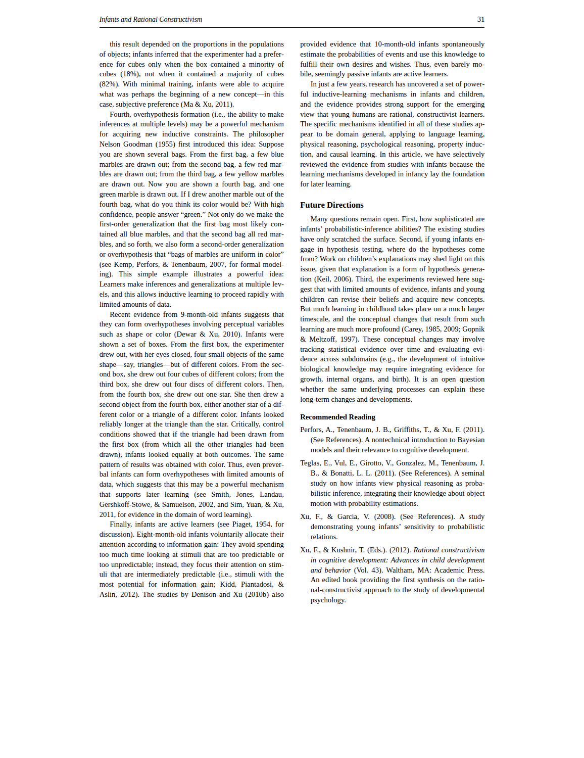Infants and Rational Constructivism 31
this result depended on the proportions in the populations of objects; infants inferred that the experimenter had a preference for cubes only when the box contained a minority of cubes (18%), not when it contained a majority of cubes (82%). With minimal training, infants were able to acquire what was perhaps the beginning of a new concept—in this case, subjective preference (Ma & Xu, 2011).
Fourth, overhypothesis formation (i.e., the ability to make inferences at multiple levels) may be a powerful mechanism for acquiring new inductive constraints. The philosopher Nelson Goodman (1955) first introduced this idea: Suppose you are shown several bags. From the first bag, a few blue marbles are drawn out; from the second bag, a few red marbles are drawn out; from the third bag, a few yellow marbles are drawn out. Now you are shown a fourth bag, and one green marble is drawn out. If I drew another marble out of the fourth bag, what do you think its color would be? With high confidence, people answer “green.” Not only do we make the first-order generalization that the first bag most likely contained all blue marbles, and that the second bag all red marbles, and so forth, we also form a second-order generalization or overhypothesis that “bags of marbles are uniform in color” (see Kemp, Perfors, & Tenenbaum, 2007, for formal modeling). This simple example illustrates a powerful idea: Learners make inferences and generalizations at multiple levels, and this allows inductive learning to proceed rapidly with limited amounts of data.
Recent evidence from 9-month-old infants suggests that they can form overhypotheses involving perceptual variables such as shape or color (Dewar & Xu, 2010). Infants were shown a set of boxes. From the first box, the experimenter drew out, with her eyes closed, four small objects of the same shape—say, triangles—but of different colors. From the second box, she drew out four cubes of different colors; from the third box, she drew out four discs of different colors. Then, from the fourth box, she drew out one star. She then drew a second object from the fourth box, either another star of a different color or a triangle of a different color. Infants looked reliably longer at the triangle than the star. Critically, control conditions showed that if the triangle had been drawn from the first box (from which all the other triangles had been drawn), infants looked equally at both outcomes. The same pattern of results was obtained with color. Thus, even preverbal infants can form overhypotheses with limited amounts of data, which suggests that this may be a powerful mechanism that supports later learning (see Smith, Jones, Landau, Gershkoff-Stowe, & Samuelson, 2002, and Sim, Yuan, & Xu, 2011, for evidence in the domain of word learning).
Finally, infants are active learners (see Piaget, 1954, for discussion). Eight-month-old infants voluntarily allocate their attention according to information gain: They avoid spending too much time looking at stimuli that are too predictable or too unpredictable; instead, they focus their attention on stimuli that are intermediately predictable (i.e., stimuli with the most potential for information gain; Kidd, Piantadosi, & Aslin, 2012). The studies by Denison and Xu (2010b) also provided evidence that 10-month-old infants spontaneously estimate the probabilities of events and use this knowledge to fulfill their own desires and wishes. Thus, even barely mobile, seemingly passive infants are active learners.
In just a few years, research has uncovered a set of powerful inductive-learning mechanisms in infants and children, and the evidence provides strong support for the emerging view that young humans are rational, constructivist learners. The specific mechanisms identified in all of these studies appear to be domain general, applying to language learning, physical reasoning, psychological reasoning, property induction, and causal learning. In this article, we have selectively reviewed the evidence from studies with infants because the learning mechanisms developed in infancy lay the foundation for later learning.
Future Directions
Many questions remain open. First, how sophisticated are infants’ probabilistic-inference abilities? The existing studies have only scratched the surface. Second, if young infants engage in hypothesis testing, where do the hypotheses come from? Work on children’s explanations may shed light on this issue, given that explanation is a form of hypothesis generation (Keil, 2006). Third, the experiments reviewed here suggest that with limited amounts of evidence, infants and young children can revise their beliefs and acquire new concepts. But much learning in childhood takes place on a much larger timescale, and the conceptual changes that result from such learning are much more profound (Carey, 1985, 2009; Gopnik & Meltzoff, 1997). These conceptual changes may involve tracking statistical evidence over time and evaluating evidence across subdomains (e.g., the development of intuitive biological knowledge may require integrating evidence for growth, internal organs, and birth). It is an open question whether the same underlying processes can explain these long-term changes and developments.
Recommended Reading
Perfors, A., Tenenbaum, J. B., Griffiths, T., & Xu, F. (2011). (See References). A nontechnical introduction to Bayesian models and their relevance to cognitive development.
Teglas, E., Vul, E., Girotto, V., Gonzalez, M., Tenenbaum, J. B., & Bonatti, L. L. (2011). (See References). A seminal study on how infants view physical reasoning as probabilistic inference, integrating their knowledge about object motion with probability estimations.
Xu, F., & Garcia, V. (2008). (See References). A study demonstrating young infants’ sensitivity to probabilistic relations.
Xu, F., & Kushnir, T. (Eds.). (2012). Rational constructivism in cognitive development: Advances in child development and behavior (Vol. 43). Waltham, MA: Academic Press. An edited book providing the first synthesis on the rational-constructivist approach to the study of developmental psychology.